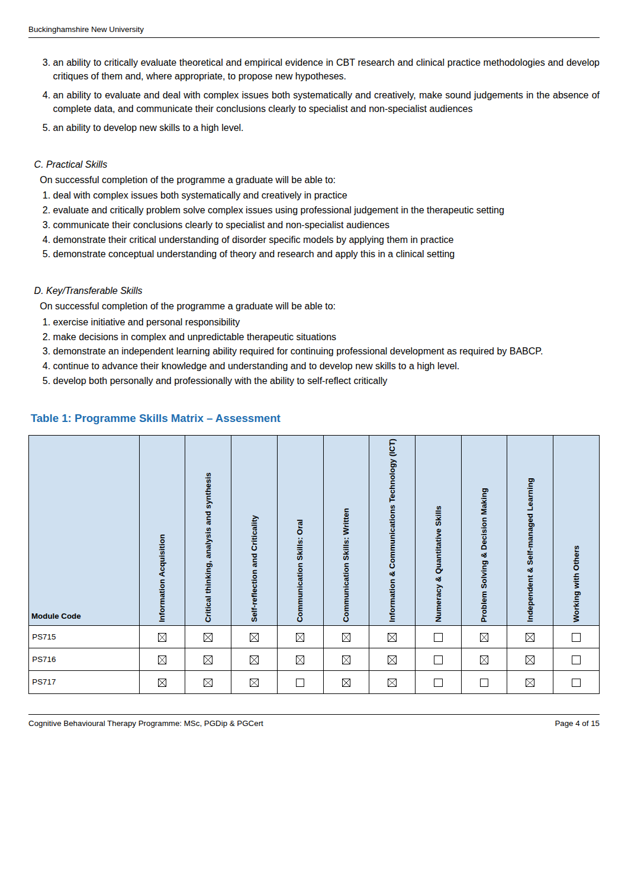Buckinghamshire New University
an ability to critically evaluate theoretical and empirical evidence in CBT research and clinical practice methodologies and develop critiques of them and, where appropriate, to propose new hypotheses.
an ability to evaluate and deal with complex issues both systematically and creatively, make sound judgements in the absence of complete data, and communicate their conclusions clearly to specialist and non-specialist audiences
an ability to develop new skills to a high level.
C. Practical Skills
On successful completion of the programme a graduate will be able to:
deal with complex issues both systematically and creatively in practice
evaluate and critically problem solve complex issues using professional judgement in the therapeutic setting
communicate their conclusions clearly to specialist and non-specialist audiences
demonstrate their critical understanding of disorder specific models by applying them in practice
demonstrate conceptual understanding of theory and research and apply this in a clinical setting
D. Key/Transferable Skills
On successful completion of the programme a graduate will be able to:
exercise initiative and personal responsibility
make decisions in complex and unpredictable therapeutic situations
demonstrate an independent learning ability required for continuing professional development as required by BABCP.
continue to advance their knowledge and understanding and to develop new skills to a high level.
develop both personally and professionally with the ability to self-reflect critically
Table 1: Programme Skills Matrix – Assessment
| Module Code | Information Acquisition | Critical thinking, analysis and synthesis | Self-reflection and Criticality | Communication Skills: Oral | Communication Skills: Written | Information & Communications Technology (ICT) | Numeracy & Quantitative Skills | Problem Solving & Decision Making | Independent & Self-managed Learning | Working with Others |
| --- | --- | --- | --- | --- | --- | --- | --- | --- | --- | --- |
| PS715 | | | | | | | | | | |
| PS716 | | | | | | | | | | |
| PS717 | | | | | | | | | | |
Cognitive Behavioural Therapy Programme: MSc, PGDip & PGCert Page 4 of 15